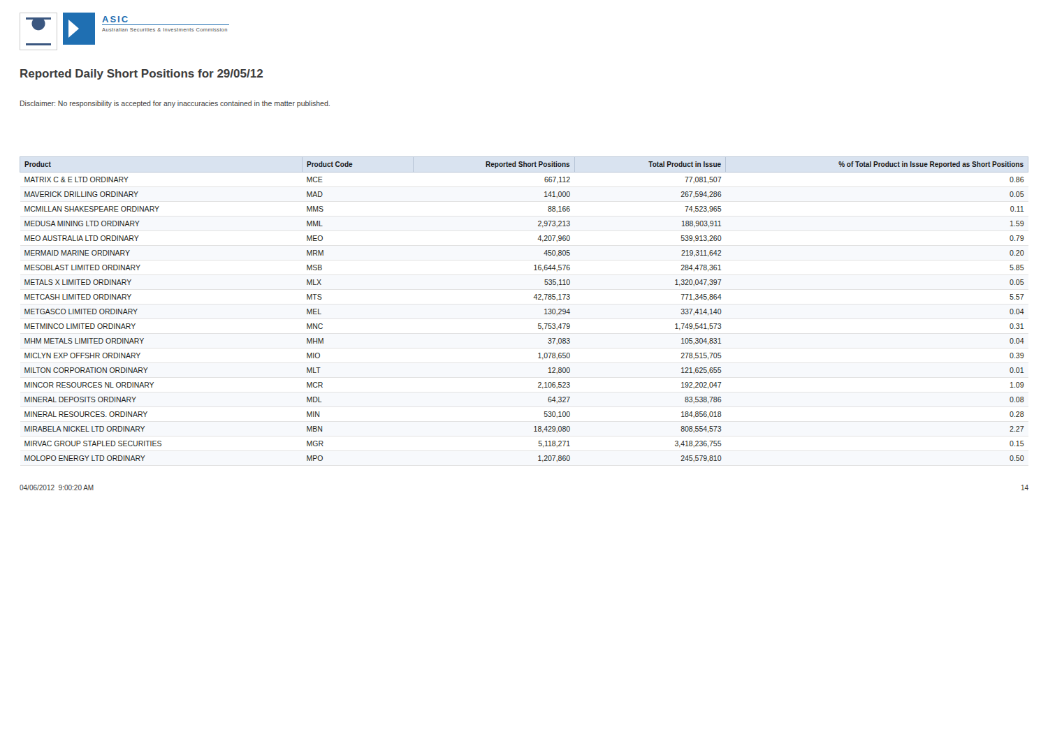ASIC
Australian Securities & Investments Commission
Reported Daily Short Positions for 29/05/12
Disclaimer: No responsibility is accepted for any inaccuracies contained in the matter published.
| Product | Product Code | Reported Short Positions | Total Product in Issue | % of Total Product in Issue Reported as Short Positions |
| --- | --- | --- | --- | --- |
| MATRIX C & E LTD ORDINARY | MCE | 667,112 | 77,081,507 | 0.86 |
| MAVERICK DRILLING ORDINARY | MAD | 141,000 | 267,594,286 | 0.05 |
| MCMILLAN SHAKESPEARE ORDINARY | MMS | 88,166 | 74,523,965 | 0.11 |
| MEDUSA MINING LTD ORDINARY | MML | 2,973,213 | 188,903,911 | 1.59 |
| MEO AUSTRALIA LTD ORDINARY | MEO | 4,207,960 | 539,913,260 | 0.79 |
| MERMAID MARINE ORDINARY | MRM | 450,805 | 219,311,642 | 0.20 |
| MESOBLAST LIMITED ORDINARY | MSB | 16,644,576 | 284,478,361 | 5.85 |
| METALS X LIMITED ORDINARY | MLX | 535,110 | 1,320,047,397 | 0.05 |
| METCASH LIMITED ORDINARY | MTS | 42,785,173 | 771,345,864 | 5.57 |
| METGASCO LIMITED ORDINARY | MEL | 130,294 | 337,414,140 | 0.04 |
| METMINCO LIMITED ORDINARY | MNC | 5,753,479 | 1,749,541,573 | 0.31 |
| MHM METALS LIMITED ORDINARY | MHM | 37,083 | 105,304,831 | 0.04 |
| MICLYN EXP OFFSHR ORDINARY | MIO | 1,078,650 | 278,515,705 | 0.39 |
| MILTON CORPORATION ORDINARY | MLT | 12,800 | 121,625,655 | 0.01 |
| MINCOR RESOURCES NL ORDINARY | MCR | 2,106,523 | 192,202,047 | 1.09 |
| MINERAL DEPOSITS ORDINARY | MDL | 64,327 | 83,538,786 | 0.08 |
| MINERAL RESOURCES. ORDINARY | MIN | 530,100 | 184,856,018 | 0.28 |
| MIRABELA NICKEL LTD ORDINARY | MBN | 18,429,080 | 808,554,573 | 2.27 |
| MIRVAC GROUP STAPLED SECURITIES | MGR | 5,118,271 | 3,418,236,755 | 0.15 |
| MOLOPO ENERGY LTD ORDINARY | MPO | 1,207,860 | 245,579,810 | 0.50 |
04/06/2012 9:00:20 AM 14